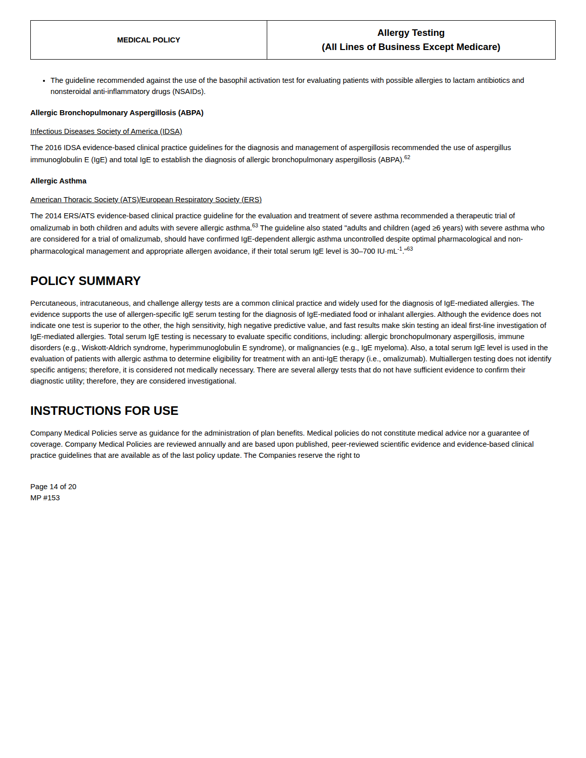| MEDICAL POLICY | Allergy Testing (All Lines of Business Except Medicare) |
The guideline recommended against the use of the basophil activation test for evaluating patients with possible allergies to lactam antibiotics and nonsteroidal anti-inflammatory drugs (NSAIDs).
Allergic Bronchopulmonary Aspergillosis (ABPA)
Infectious Diseases Society of America (IDSA)
The 2016 IDSA evidence-based clinical practice guidelines for the diagnosis and management of aspergillosis recommended the use of aspergillus immunoglobulin E (IgE) and total IgE to establish the diagnosis of allergic bronchopulmonary aspergillosis (ABPA).62
Allergic Asthma
American Thoracic Society (ATS)/European Respiratory Society (ERS)
The 2014 ERS/ATS evidence-based clinical practice guideline for the evaluation and treatment of severe asthma recommended a therapeutic trial of omalizumab in both children and adults with severe allergic asthma.63 The guideline also stated "adults and children (aged ≥6 years) with severe asthma who are considered for a trial of omalizumab, should have confirmed IgE-dependent allergic asthma uncontrolled despite optimal pharmacological and non-pharmacological management and appropriate allergen avoidance, if their total serum IgE level is 30–700 IU·mL-1."63
POLICY SUMMARY
Percutaneous, intracutaneous, and challenge allergy tests are a common clinical practice and widely used for the diagnosis of IgE-mediated allergies. The evidence supports the use of allergen-specific IgE serum testing for the diagnosis of IgE-mediated food or inhalant allergies. Although the evidence does not indicate one test is superior to the other, the high sensitivity, high negative predictive value, and fast results make skin testing an ideal first-line investigation of IgE-mediated allergies. Total serum IgE testing is necessary to evaluate specific conditions, including: allergic bronchopulmonary aspergillosis, immune disorders (e.g., Wiskott-Aldrich syndrome, hyperimmunoglobulin E syndrome), or malignancies (e.g., IgE myeloma). Also, a total serum IgE level is used in the evaluation of patients with allergic asthma to determine eligibility for treatment with an anti-IgE therapy (i.e., omalizumab). Multiallergen testing does not identify specific antigens; therefore, it is considered not medically necessary. There are several allergy tests that do not have sufficient evidence to confirm their diagnostic utility; therefore, they are considered investigational.
INSTRUCTIONS FOR USE
Company Medical Policies serve as guidance for the administration of plan benefits. Medical policies do not constitute medical advice nor a guarantee of coverage. Company Medical Policies are reviewed annually and are based upon published, peer-reviewed scientific evidence and evidence-based clinical practice guidelines that are available as of the last policy update. The Companies reserve the right to
Page 14 of 20
MP #153